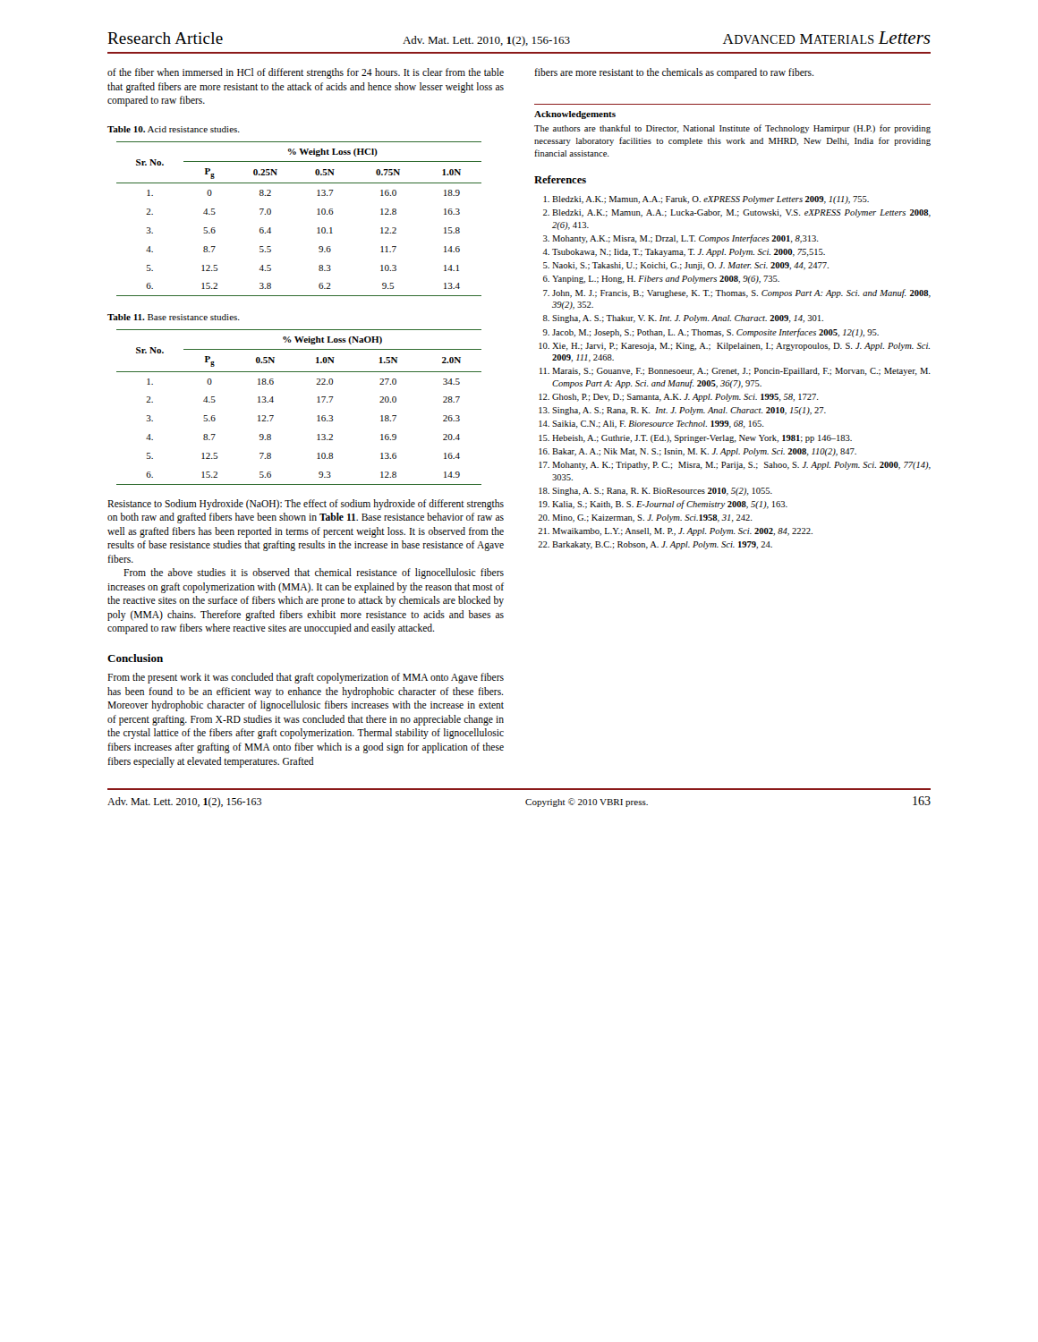Research Article
Adv. Mat. Lett. 2010, 1(2), 156-163
ADVANCED MATERIALS Letters
of the fiber when immersed in HCl of different strengths for 24 hours. It is clear from the table that grafted fibers are more resistant to the attack of acids and hence show lesser weight loss as compared to raw fibers.
Table 10. Acid resistance studies.
| Sr. No. | % Weight Loss (HCl) |
| --- | --- |
| P g | 0.25N | 0.5N | 0.75N | 1.0N |
| 1. | 0 | 8.2 | 13.7 | 16.0 | 18.9 |
| 2. | 4.5 | 7.0 | 10.6 | 12.8 | 16.3 |
| 3. | 5.6 | 6.4 | 10.1 | 12.2 | 15.8 |
| 4. | 8.7 | 5.5 | 9.6 | 11.7 | 14.6 |
| 5. | 12.5 | 4.5 | 8.3 | 10.3 | 14.1 |
| 6. | 15.2 | 3.8 | 6.2 | 9.5 | 13.4 |
Table 11. Base resistance studies.
| Sr. No. | % Weight Loss (NaOH) |
| --- | --- |
| P g | 0.5N | 1.0N | 1.5N | 2.0N |
| 1. | 0 | 18.6 | 22.0 | 27.0 | 34.5 |
| 2. | 4.5 | 13.4 | 17.7 | 20.0 | 28.7 |
| 3. | 5.6 | 12.7 | 16.3 | 18.7 | 26.3 |
| 4. | 8.7 | 9.8 | 13.2 | 16.9 | 20.4 |
| 5. | 12.5 | 7.8 | 10.8 | 13.6 | 16.4 |
| 6. | 15.2 | 5.6 | 9.3 | 12.8 | 14.9 |
Resistance to Sodium Hydroxide (NaOH): The effect of sodium hydroxide of different strengths on both raw and grafted fibers have been shown in Table 11. Base resistance behavior of raw as well as grafted fibers has been reported in terms of percent weight loss. It is observed from the results of base resistance studies that grafting results in the increase in base resistance of Agave fibers.
From the above studies it is observed that chemical resistance of lignocellulosic fibers increases on graft copolymerization with (MMA). It can be explained by the reason that most of the reactive sites on the surface of fibers which are prone to attack by chemicals are blocked by poly (MMA) chains. Therefore grafted fibers exhibit more resistance to acids and bases as compared to raw fibers where reactive sites are unoccupied and easily attacked.
Conclusion
From the present work it was concluded that graft copolymerization of MMA onto Agave fibers has been found to be an efficient way to enhance the hydrophobic character of these fibers. Moreover hydrophobic character of lignocellulosic fibers increases with the increase in extent of percent grafting. From X-RD studies it was concluded that there in no appreciable change in the crystal lattice of the fibers after graft copolymerization. Thermal stability of lignocellulosic fibers increases after grafting of MMA onto fiber which is a good sign for application of these fibers especially at elevated temperatures. Grafted
fibers are more resistant to the chemicals as compared to raw fibers.
Acknowledgements
The authors are thankful to Director, National Institute of Technology Hamirpur (H.P.) for providing necessary laboratory facilities to complete this work and MHRD, New Delhi, India for providing financial assistance.
References
Bledzki, A.K.; Mamun, A.A.; Faruk, O. eXPRESS Polymer Letters 2009, 1(11), 755.
Bledzki, A.K.; Mamun, A.A.; Lucka-Gabor, M.; Gutowski, V.S. eXPRESS Polymer Letters 2008, 2(6), 413.
Mohanty, A.K.; Misra, M.; Drzal, L.T. Compos Interfaces 2001, 8,313.
Tsubokawa, N.; Iida, T.; Takayama, T. J. Appl. Polym. Sci. 2000, 75,515.
Naoki, S.; Takashi, U.; Koichi, G.; Junji, O. J. Mater. Sci. 2009, 44, 2477.
Yanping, L.; Hong, H. Fibers and Polymers 2008, 9(6), 735.
John, M. J.; Francis, B.; Varughese, K. T.; Thomas, S. Compos Part A: App. Sci. and Manuf. 2008, 39(2), 352.
Singha, A. S.; Thakur, V. K. Int. J. Polym. Anal. Charact. 2009, 14, 301.
Jacob, M.; Joseph, S.; Pothan, L. A.; Thomas, S. Composite Interfaces 2005, 12(1), 95.
Xie, H.; Jarvi, P.; Karesoja, M.; King, A.; Kilpelainen, I.; Argyropoulos, D. S. J. Appl. Polym. Sci. 2009, 111, 2468.
Marais, S.; Gouanve, F.; Bonnesoeur, A.; Grenet, J.; Poncin-Epaillard, F.; Morvan, C.; Metayer, M. Compos Part A: App. Sci. and Manuf. 2005, 36(7), 975.
Ghosh, P.; Dev, D.; Samanta, A.K. J. Appl. Polym. Sci. 1995, 58, 1727.
Singha, A. S.; Rana, R. K. Int. J. Polym. Anal. Charact. 2010, 15(1), 27.
Saikia, C.N.; Ali, F. Bioresource Technol. 1999, 68, 165.
Hebeish, A.; Guthrie, J.T. (Ed.), Springer-Verlag, New York, 1981; pp 146–183.
Bakar, A. A.; Nik Mat, N. S.; Isnin, M. K. J. Appl. Polym. Sci. 2008, 110(2), 847.
Mohanty, A. K.; Tripathy, P. C.; Misra, M.; Parija, S.; Sahoo, S. J. Appl. Polym. Sci. 2000, 77(14), 3035.
Singha, A. S.; Rana, R. K. BioResources 2010, 5(2), 1055.
Kalia, S.; Kaith, B. S. E-Journal of Chemistry 2008, 5(1), 163.
Mino, G.; Kaizerman, S. J. Polym. Sci. 1958, 31, 242.
Mwaikambo, L.Y.; Ansell, M. P., J. Appl. Polym. Sci. 2002, 84, 2222.
Barkakaty, B.C.; Robson, A. J. Appl. Polym. Sci. 1979, 24.
Adv. Mat. Lett. 2010, 1(2), 156-163
Copyright © 2010 VBRI press.
163